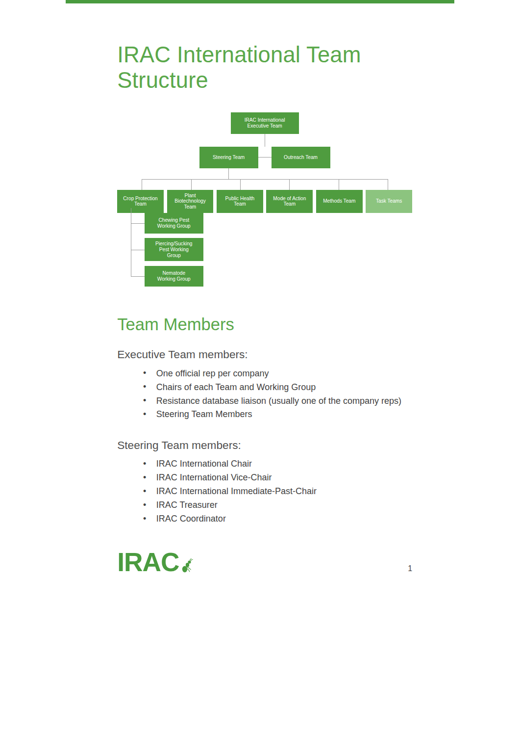IRAC International Team Structure
IRAC International
Executive Team
Steering Team
Outreach Team
Crop Protection
Team
Plant
Biotechnology
Team
Public Health
Team
Mode of Action
Team
Methods Team
Task Teams
Chewing Pest
Working Group
Piercing/Sucking
Pest Working
Group
Nematode
Working Group
Team Members
Executive Team members:
One official rep per company
Chairs of each Team and Working Group
Resistance database liaison (usually one of the company reps)
Steering Team Members
Steering Team members:
IRAC International Chair
IRAC International Vice-Chair
IRAC International Immediate-Past-Chair
IRAC Treasurer
IRAC Coordinator
IRAC
1